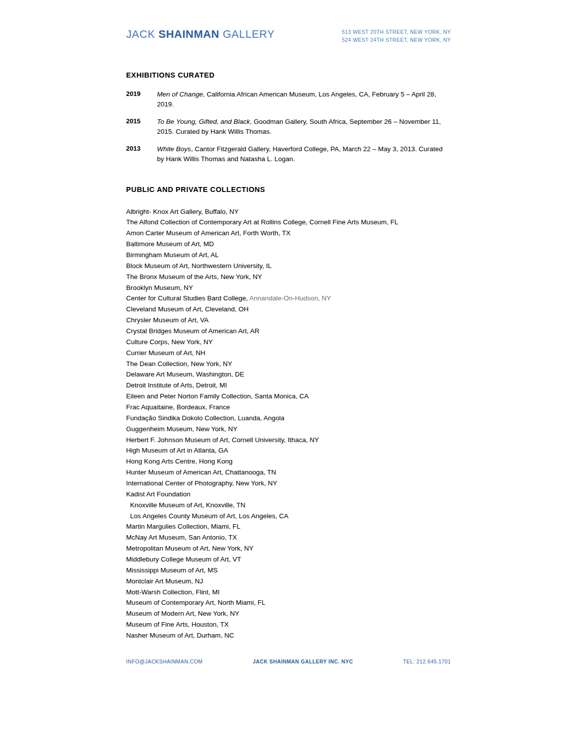JACK SHAINMAN GALLERY
513 WEST 20TH STREET, NEW YORK, NY
524 WEST 24TH STREET, NEW YORK, NY
EXHIBITIONS CURATED
2019
Men of Change, California African American Museum, Los Angeles, CA, February 5 – April 28, 2019.
2015
To Be Young, Gifted, and Black, Goodman Gallery, South Africa, September 26 – November 11, 2015. Curated by Hank Willis Thomas.
2013
White Boys, Cantor Fitzgerald Gallery, Haverford College, PA, March 22 – May 3, 2013. Curated by Hank Willis Thomas and Natasha L. Logan.
PUBLIC AND PRIVATE COLLECTIONS
Albright- Knox Art Gallery, Buffalo, NY
The Alfond Collection of Contemporary Art at Rollins College, Cornell Fine Arts Museum, FL
Amon Carter Museum of American Art, Forth Worth, TX
Baltimore Museum of Art, MD
Birmingham Museum of Art, AL
Block Museum of Art, Northwestern University, IL
The Bronx Museum of the Arts, New York, NY
Brooklyn Museum, NY
Center for Cultural Studies Bard College, Annandale-On-Hudson, NY
Cleveland Museum of Art, Cleveland, OH
Chrysler Museum of Art, VA
Crystal Bridges Museum of American Art, AR
Culture Corps, New York, NY
Currier Museum of Art, NH
The Dean Collection, New York, NY
Delaware Art Museum, Washington, DE
Detroit Institute of Arts, Detroit, MI
Eileen and Peter Norton Family Collection, Santa Monica, CA
Frac Aquaitaine, Bordeaux, France
Fundação Sindika Dokolo Collection, Luanda, Angola
Guggenheim Museum, New York, NY
Herbert F. Johnson Museum of Art, Cornell University, Ithaca, NY
High Museum of Art in Atlanta, GA
Hong Kong Arts Centre, Hong Kong
Hunter Museum of American Art, Chattanooga, TN
International Center of Photography, New York, NY
Kadist Art Foundation
Knoxville Museum of Art, Knoxville, TN
Los Angeles County Museum of Art, Los Angeles, CA
Martin Margulies Collection, Miami, FL
McNay Art Museum, San Antonio, TX
Metropolitan Museum of Art, New York, NY
Middlebury College Museum of Art, VT
Mississippi Museum of Art, MS
Montclair Art Museum, NJ
Mott-Warsh Collection, Flint, MI
Museum of Contemporary Art, North Miami, FL
Museum of Modern Art, New York, NY
Museum of Fine Arts, Houston, TX
Nasher Museum of Art, Durham, NC
INFO@JACKSHAINMAN.COM
JACK SHAINMAN GALLERY INC. NYC
TEL: 212.645.1701